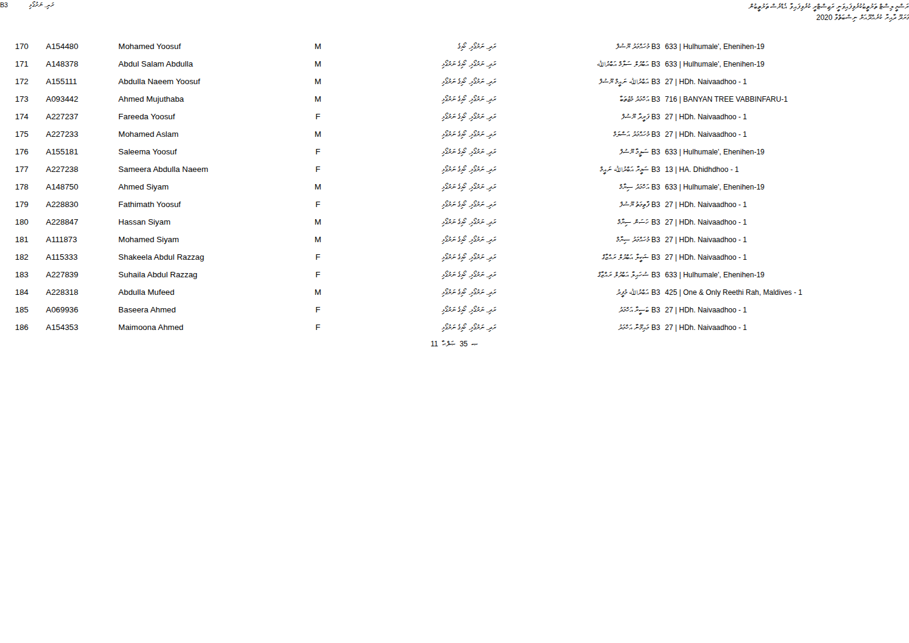B3
ރަސްމީ ލިސްޓް ތަރުތީބުކުރެވިފައިވަނީ ރަޖިސްޓްރީ ކުރެވިފައިވާ އެޑްރެސް ތަރުތީބުން
މަރަދޫ ދާއިރާ ކުރެއްދޫއަށް ނިސްބަތްވާ 2020
ރަދި. ނަރުގޯޅި
| 170 | A154480 | Mohamed Yoosuf | M | ރަދި. ނަރުގޯޅި، ކޯޅިގެ | B3 މުހައްމަދު ޔޫސުފް | 633 / Hulhumale', Ehenihen-19 |
| 171 | A148378 | Abdul Salam Abdulla | M | ރަދި. ނަރުގޯޅި، ކޯޅިގެ ނަރުގޯޅި | B3 އަބްދުލް ސަލާމް އަބްދުﷲ | 633 / Hulhumale', Ehenihen-19 |
| 172 | A155111 | Abdulla Naeem Yoosuf | M | ރަދި. ނަރުގޯޅި، ކޯޅިގެ ނަރުގޯޅި | B3 އަބްދުﷲ ނައީމް ޔޫސުފް | 27 / HDh. Naivaadhoo - 1 |
| 173 | A093442 | Ahmed Mujuthaba | M | ރަދި. ނަރުގޯޅި، ކޯޅިގެ ނަރުގޯޅި | B3 އަހްމަދު މުޖުތަބާ | 716 / BANYAN TREE VABBINFARU-1 |
| 174 | A227237 | Fareeda Yoosuf | F | ރަދި. ނަރުގޯޅި، ކޯޅިގެ ނަރުގޯޅި | B3 ފަރީދާ ޔޫސުފް | 27 / HDh. Naivaadhoo - 1 |
| 175 | A227233 | Mohamed Aslam | M | ރަދި. ނަރުގޯޅި، ކޯޅިގެ ނަރުގޯޅި | B3 މުހައްމަދު އަސްލަމް | 27 / HDh. Naivaadhoo - 1 |
| 176 | A155181 | Saleema Yoosuf | F | ރަދި. ނަރުގޯޅި، ކޯޅިގެ ނަރުގޯޅި | B3 ސަލީމާ ޔޫސުފް | 633 / Hulhumale', Ehenihen-19 |
| 177 | A227238 | Sameera Abdulla Naeem | F | ރަދި. ނަރުގޯޅި، ކޯޅިގެ ނަރުގޯޅި | B3 ސަމީރާ އަބްދުﷲ ނައީމް | 13 / HA. Dhidhdhoo - 1 |
| 178 | A148750 | Ahmed Siyam | M | ރަދި. ނަރުގޯޅި، ކޯޅިގެ ނަރުގޯޅި | B3 އަހްމަދު ސިޔާމް | 633 / Hulhumale', Ehenihen-19 |
| 179 | A228830 | Fathimath Yoosuf | F | ރަދި. ނަރުގޯޅި، ކޯޅިގެ ނަރުގޯޅި | B3 ފާތިމަތު ޔޫސުފް | 27 / HDh. Naivaadhoo - 1 |
| 180 | A228847 | Hassan Siyam | M | ރަދި. ނަރުގޯޅި، ކޯޅިގެ ނަރުގޯޅި | B3 ހަސަން ސިޔާމް | 27 / HDh. Naivaadhoo - 1 |
| 181 | A111873 | Mohamed Siyam | M | ރަދި. ނަރުގޯޅި، ކޯޅިގެ ނަރުގޯޅި | B3 މުހައްމަދު ސިޔާމް | 27 / HDh. Naivaadhoo - 1 |
| 182 | A115333 | Shakeela Abdul Razzag | F | ރަދި. ނަރުގޯޅި، ކޯޅިގެ ނަރުގޯޅި | B3 ޝަކީލާ އަބްދުލް ރައްޒާގް | 27 / HDh. Naivaadhoo - 1 |
| 183 | A227839 | Suhaila Abdul Razzag | F | ރަދި. ނަރުގޯޅި، ކޯޅިގެ ނަރުގޯޅި | B3 ސުހައިލާ އަބްދުލް ރައްޒާގް | 633 / Hulhumale', Ehenihen-19 |
| 184 | A228318 | Abdulla Mufeed | M | ރަދި. ނަރުގޯޅި، ކޯޅިގެ ނަރުގޯޅި | B3 އަބްދުﷲ މުފީދު | 425 / One & Only Reethi Rah, Maldives - 1 |
| 185 | A069936 | Baseera Ahmed | F | ރަދި. ނަރުގޯޅި، ކޯޅިގެ ނަރުގޯޅި | B3 ބަސީރާ އަހްމަދު | 27 / HDh. Naivaadhoo - 1 |
| 186 | A154353 | Maimoona Ahmed | F | ރަދި. ނަރުގޯޅި، ކޯޅިގެ ނަރުގޯޅި | B3 މައިމޫނާ އަހްމަދު | 27 / HDh. Naivaadhoo - 1 |
11 ޞ 35 ޞަފްޙާ